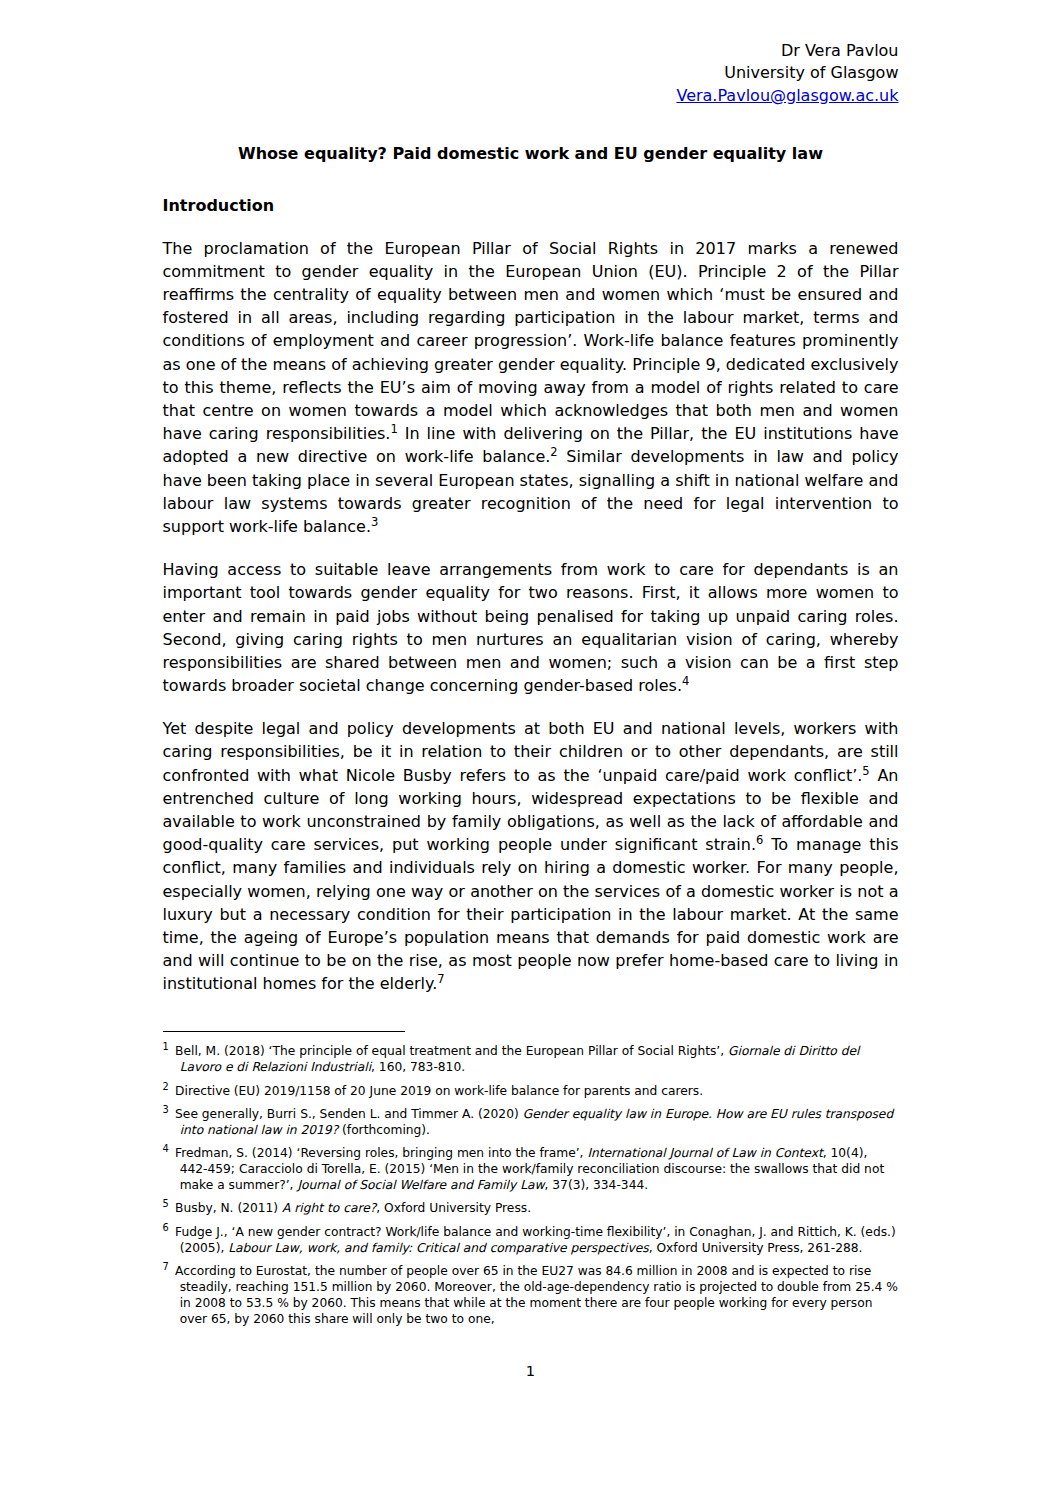Dr Vera Pavlou
University of Glasgow
Vera.Pavlou@glasgow.ac.uk
Whose equality? Paid domestic work and EU gender equality law
Introduction
The proclamation of the European Pillar of Social Rights in 2017 marks a renewed commitment to gender equality in the European Union (EU). Principle 2 of the Pillar reaffirms the centrality of equality between men and women which ‘must be ensured and fostered in all areas, including regarding participation in the labour market, terms and conditions of employment and career progression’. Work-life balance features prominently as one of the means of achieving greater gender equality. Principle 9, dedicated exclusively to this theme, reflects the EU’s aim of moving away from a model of rights related to care that centre on women towards a model which acknowledges that both men and women have caring responsibilities.1 In line with delivering on the Pillar, the EU institutions have adopted a new directive on work-life balance.2 Similar developments in law and policy have been taking place in several European states, signalling a shift in national welfare and labour law systems towards greater recognition of the need for legal intervention to support work-life balance.3
Having access to suitable leave arrangements from work to care for dependants is an important tool towards gender equality for two reasons. First, it allows more women to enter and remain in paid jobs without being penalised for taking up unpaid caring roles. Second, giving caring rights to men nurtures an equalitarian vision of caring, whereby responsibilities are shared between men and women; such a vision can be a first step towards broader societal change concerning gender-based roles.4
Yet despite legal and policy developments at both EU and national levels, workers with caring responsibilities, be it in relation to their children or to other dependants, are still confronted with what Nicole Busby refers to as the ‘unpaid care/paid work conflict’.5 An entrenched culture of long working hours, widespread expectations to be flexible and available to work unconstrained by family obligations, as well as the lack of affordable and good-quality care services, put working people under significant strain.6 To manage this conflict, many families and individuals rely on hiring a domestic worker. For many people, especially women, relying one way or another on the services of a domestic worker is not a luxury but a necessary condition for their participation in the labour market. At the same time, the ageing of Europe’s population means that demands for paid domestic work are and will continue to be on the rise, as most people now prefer home-based care to living in institutional homes for the elderly.7
1 Bell, M. (2018) ‘The principle of equal treatment and the European Pillar of Social Rights’, Giornale di Diritto del Lavoro e di Relazioni Industriali, 160, 783-810.
2 Directive (EU) 2019/1158 of 20 June 2019 on work-life balance for parents and carers.
3 See generally, Burri S., Senden L. and Timmer A. (2020) Gender equality law in Europe. How are EU rules transposed into national law in 2019? (forthcoming).
4 Fredman, S. (2014) ‘Reversing roles, bringing men into the frame’, International Journal of Law in Context, 10(4), 442-459; Caracciolo di Torella, E. (2015) ‘Men in the work/family reconciliation discourse: the swallows that did not make a summer?’, Journal of Social Welfare and Family Law, 37(3), 334-344.
5 Busby, N. (2011) A right to care?, Oxford University Press.
6 Fudge J., ‘A new gender contract? Work/life balance and working-time flexibility’, in Conaghan, J. and Rittich, K. (eds.) (2005), Labour Law, work, and family: Critical and comparative perspectives, Oxford University Press, 261-288.
7 According to Eurostat, the number of people over 65 in the EU27 was 84.6 million in 2008 and is expected to rise steadily, reaching 151.5 million by 2060. Moreover, the old-age-dependency ratio is projected to double from 25.4 % in 2008 to 53.5 % by 2060. This means that while at the moment there are four people working for every person over 65, by 2060 this share will only be two to one,
1